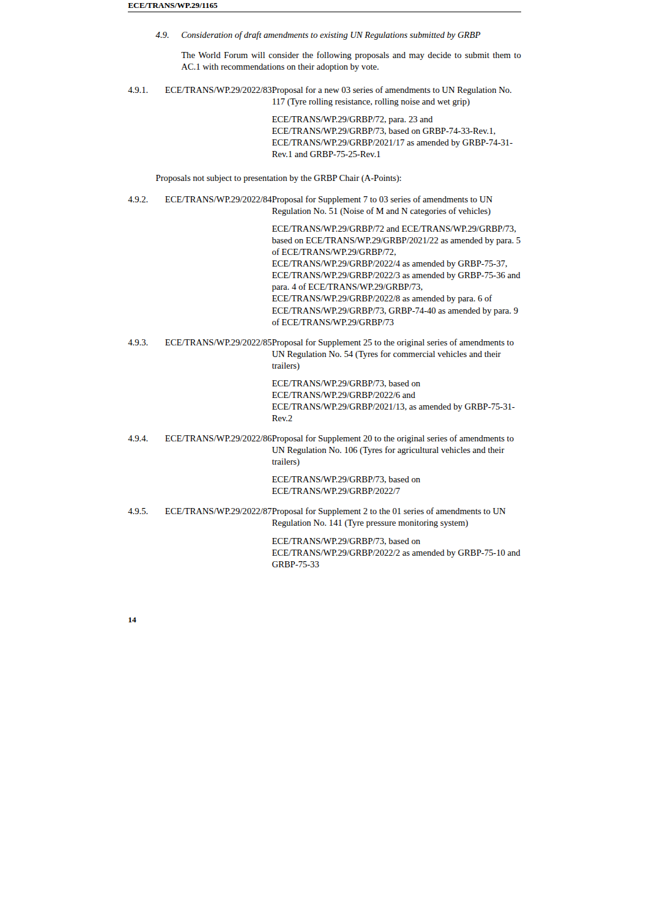ECE/TRANS/WP.29/1165
4.9. Consideration of draft amendments to existing UN Regulations submitted by GRBP
The World Forum will consider the following proposals and may decide to submit them to AC.1 with recommendations on their adoption by vote.
| 4.9.1. | ECE/TRANS/WP.29/2022/83 | Proposal for a new 03 series of amendments to UN Regulation No. 117 (Tyre rolling resistance, rolling noise and wet grip) ECE/TRANS/WP.29/GRBP/72, para. 23 and ECE/TRANS/WP.29/GRBP/73, based on GRBP-74-33-Rev.1, ECE/TRANS/WP.29/GRBP/2021/17 as amended by GRBP-74-31-Rev.1 and GRBP-75-25-Rev.1 |
Proposals not subject to presentation by the GRBP Chair (A-Points):
| 4.9.2. | ECE/TRANS/WP.29/2022/84 | Proposal for Supplement 7 to 03 series of amendments to UN Regulation No. 51 (Noise of M and N categories of vehicles) ECE/TRANS/WP.29/GRBP/72 and ECE/TRANS/WP.29/GRBP/73, based on ECE/TRANS/WP.29/GRBP/2021/22 as amended by para. 5 of ECE/TRANS/WP.29/GRBP/72, ECE/TRANS/WP.29/GRBP/2022/4 as amended by GRBP-75-37, ECE/TRANS/WP.29/GRBP/2022/3 as amended by GRBP-75-36 and para. 4 of ECE/TRANS/WP.29/GRBP/73, ECE/TRANS/WP.29/GRBP/2022/8 as amended by para. 6 of ECE/TRANS/WP.29/GRBP/73, GRBP-74-40 as amended by para. 9 of ECE/TRANS/WP.29/GRBP/73 |
| 4.9.3. | ECE/TRANS/WP.29/2022/85 | Proposal for Supplement 25 to the original series of amendments to UN Regulation No. 54 (Tyres for commercial vehicles and their trailers) ECE/TRANS/WP.29/GRBP/73, based on ECE/TRANS/WP.29/GRBP/2022/6 and ECE/TRANS/WP.29/GRBP/2021/13, as amended by GRBP-75-31-Rev.2 |
| 4.9.4. | ECE/TRANS/WP.29/2022/86 | Proposal for Supplement 20 to the original series of amendments to UN Regulation No. 106 (Tyres for agricultural vehicles and their trailers) ECE/TRANS/WP.29/GRBP/73, based on ECE/TRANS/WP.29/GRBP/2022/7 |
| 4.9.5. | ECE/TRANS/WP.29/2022/87 | Proposal for Supplement 2 to the 01 series of amendments to UN Regulation No. 141 (Tyre pressure monitoring system) ECE/TRANS/WP.29/GRBP/73, based on ECE/TRANS/WP.29/GRBP/2022/2 as amended by GRBP-75-10 and GRBP-75-33 |
14